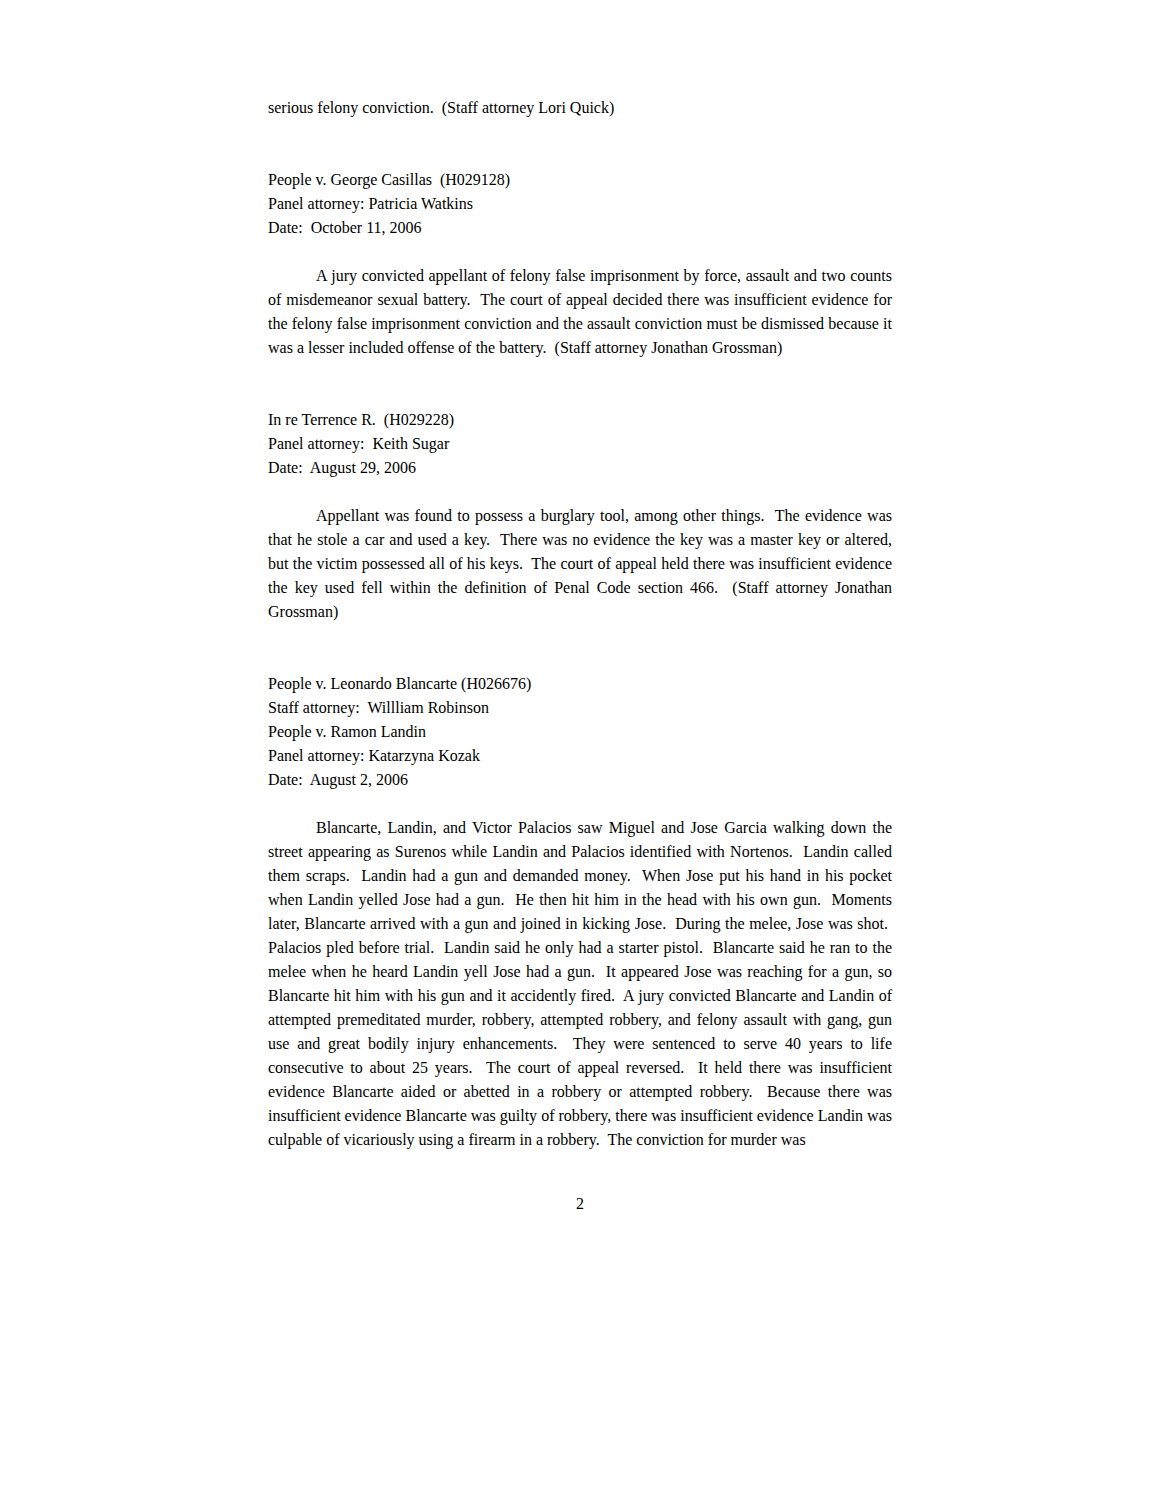serious felony conviction. (Staff attorney Lori Quick)
People v. George Casillas (H029128)
Panel attorney: Patricia Watkins
Date: October 11, 2006
A jury convicted appellant of felony false imprisonment by force, assault and two counts of misdemeanor sexual battery. The court of appeal decided there was insufficient evidence for the felony false imprisonment conviction and the assault conviction must be dismissed because it was a lesser included offense of the battery. (Staff attorney Jonathan Grossman)
In re Terrence R. (H029228)
Panel attorney: Keith Sugar
Date: August 29, 2006
Appellant was found to possess a burglary tool, among other things. The evidence was that he stole a car and used a key. There was no evidence the key was a master key or altered, but the victim possessed all of his keys. The court of appeal held there was insufficient evidence the key used fell within the definition of Penal Code section 466. (Staff attorney Jonathan Grossman)
People v. Leonardo Blancarte (H026676)
Staff attorney: Willliam Robinson
People v. Ramon Landin
Panel attorney: Katarzyna Kozak
Date: August 2, 2006
Blancarte, Landin, and Victor Palacios saw Miguel and Jose Garcia walking down the street appearing as Surenos while Landin and Palacios identified with Nortenos. Landin called them scraps. Landin had a gun and demanded money. When Jose put his hand in his pocket when Landin yelled Jose had a gun. He then hit him in the head with his own gun. Moments later, Blancarte arrived with a gun and joined in kicking Jose. During the melee, Jose was shot. Palacios pled before trial. Landin said he only had a starter pistol. Blancarte said he ran to the melee when he heard Landin yell Jose had a gun. It appeared Jose was reaching for a gun, so Blancarte hit him with his gun and it accidently fired. A jury convicted Blancarte and Landin of attempted premeditated murder, robbery, attempted robbery, and felony assault with gang, gun use and great bodily injury enhancements. They were sentenced to serve 40 years to life consecutive to about 25 years. The court of appeal reversed. It held there was insufficient evidence Blancarte aided or abetted in a robbery or attempted robbery. Because there was insufficient evidence Blancarte was guilty of robbery, there was insufficient evidence Landin was culpable of vicariously using a firearm in a robbery. The conviction for murder was
2